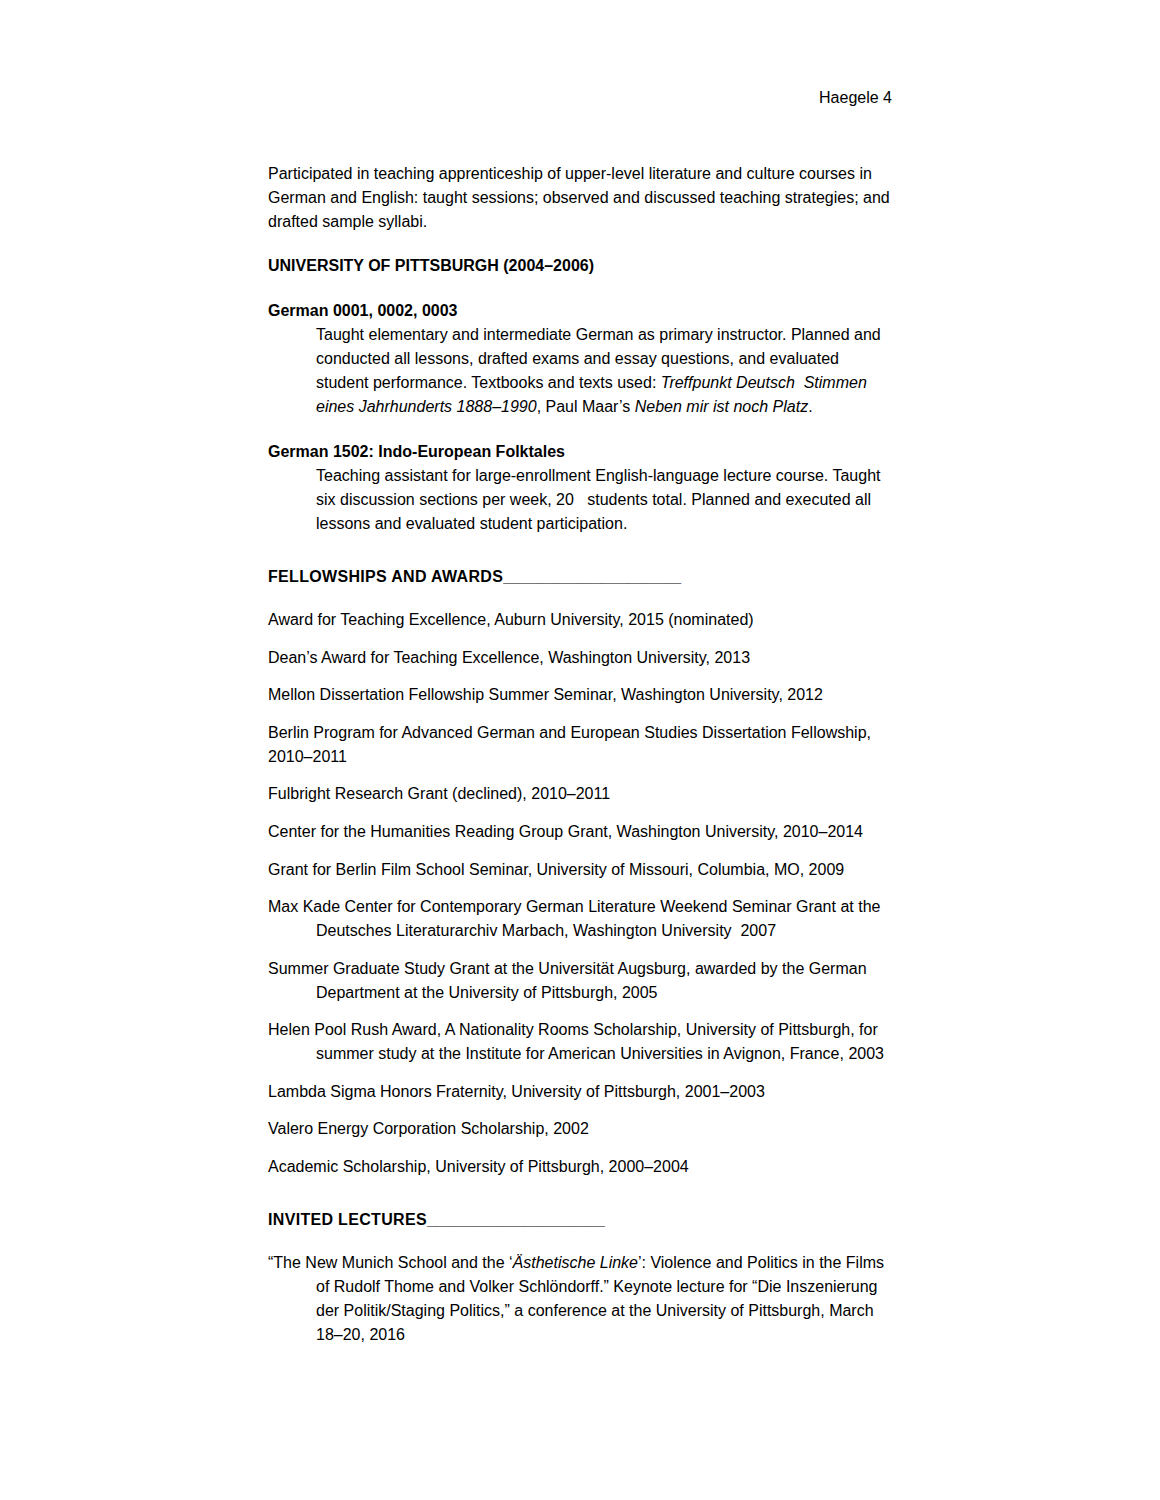Haegele 4
Participated in teaching apprenticeship of upper-level literature and culture courses in German and English: taught sessions; observed and discussed teaching strategies; and drafted sample syllabi.
UNIVERSITY OF PITTSBURGH (2004–2006)
German 0001, 0002, 0003
Taught elementary and intermediate German as primary instructor. Planned and conducted all lessons, drafted exams and essay questions, and evaluated student performance. Textbooks and texts used: Treffpunkt Deutsch Stimmen eines Jahrhunderts 1888–1990, Paul Maar’s Neben mir ist noch Platz.
German 1502: Indo-European Folktales
Teaching assistant for large-enrollment English-language lecture course. Taught six discussion sections per week, 20 students total. Planned and executed all lessons and evaluated student participation.
FELLOWSHIPS AND AWARDS____________________
Award for Teaching Excellence, Auburn University, 2015 (nominated)
Dean’s Award for Teaching Excellence, Washington University, 2013
Mellon Dissertation Fellowship Summer Seminar, Washington University, 2012
Berlin Program for Advanced German and European Studies Dissertation Fellowship, 2010–2011
Fulbright Research Grant (declined), 2010–2011
Center for the Humanities Reading Group Grant, Washington University, 2010–2014
Grant for Berlin Film School Seminar, University of Missouri, Columbia, MO, 2009
Max Kade Center for Contemporary German Literature Weekend Seminar Grant at the Deutsches Literaturarchiv Marbach, Washington University 2007
Summer Graduate Study Grant at the Universität Augsburg, awarded by the German Department at the University of Pittsburgh, 2005
Helen Pool Rush Award, A Nationality Rooms Scholarship, University of Pittsburgh, for summer study at the Institute for American Universities in Avignon, France, 2003
Lambda Sigma Honors Fraternity, University of Pittsburgh, 2001–2003
Valero Energy Corporation Scholarship, 2002
Academic Scholarship, University of Pittsburgh, 2000–2004
INVITED LECTURES____________________
“The New Munich School and the ‘Ästhetische Linke’: Violence and Politics in the Films of Rudolf Thome and Volker Schlöndorff.” Keynote lecture for “Die Inszenierung der Politik/Staging Politics,” a conference at the University of Pittsburgh, March 18–20, 2016